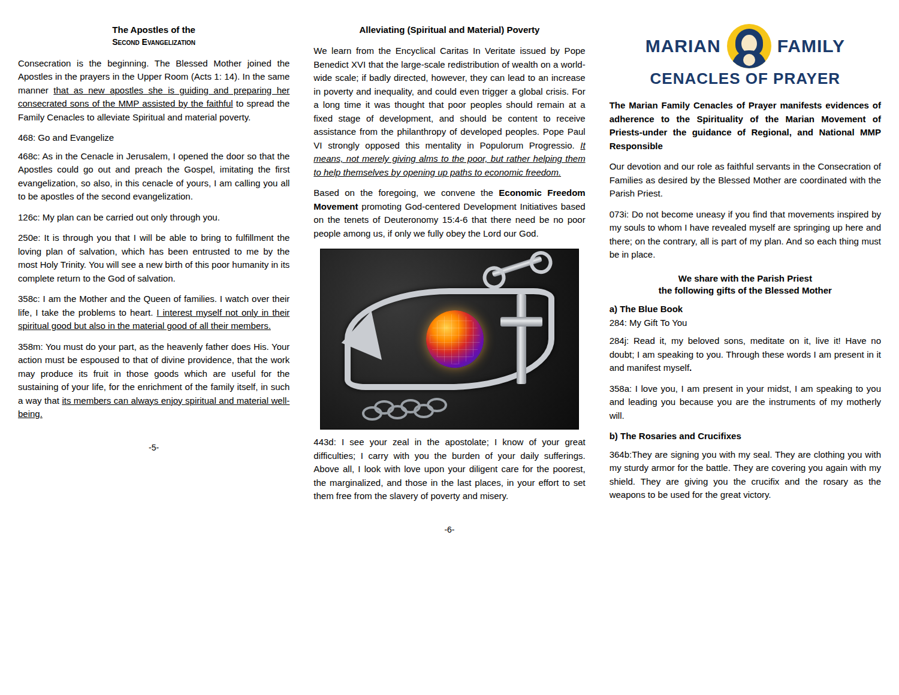The Apostles of the
Second Evangelization
Consecration is the beginning. The Blessed Mother joined the Apostles in the prayers in the Upper Room (Acts 1: 14). In the same manner that as new apostles she is guiding and preparing her consecrated sons of the MMP assisted by the faithful to spread the Family Cenacles to alleviate Spiritual and material poverty.
468: Go and Evangelize
468c: As in the Cenacle in Jerusalem, I opened the door so that the Apostles could go out and preach the Gospel, imitating the first evangelization, so also, in this cenacle of yours, I am calling you all to be apostles of the second evangelization.
126c: My plan can be carried out only through you.
250e: It is through you that I will be able to bring to fulfillment the loving plan of salvation, which has been entrusted to me by the most Holy Trinity. You will see a new birth of this poor humanity in its complete return to the God of salvation.
358c: I am the Mother and the Queen of families. I watch over their life, I take the problems to heart. I interest myself not only in their spiritual good but also in the material good of all their members.
358m: You must do your part, as the heavenly father does His. Your action must be espoused to that of divine providence, that the work may produce its fruit in those goods which are useful for the sustaining of your life, for the enrichment of the family itself, in such a way that its members can always enjoy spiritual and material well-being.
-5-
Alleviating (Spiritual and Material) Poverty
We learn from the Encyclical Caritas In Veritate issued by Pope Benedict XVI that the large-scale redistribution of wealth on a world-wide scale; if badly directed, however, they can lead to an increase in poverty and inequality, and could even trigger a global crisis. For a long time it was thought that poor peoples should remain at a fixed stage of development, and should be content to receive assistance from the philanthropy of developed peoples. Pope Paul VI strongly opposed this mentality in Populorum Progressio. It means, not merely giving alms to the poor, but rather helping them to help themselves by opening up paths to economic freedom.
Based on the foregoing, we convene the Economic Freedom Movement promoting God-centered Development Initiatives based on the tenets of Deuteronomy 15:4-6 that there need be no poor people among us, if only we fully obey the Lord our God.
443d: I see your zeal in the apostolate; I know of your great difficulties; I carry with you the burden of your daily sufferings. Above all, I look with love upon your diligent care for the poorest, the marginalized, and those in the last places, in your effort to set them free from the slavery of poverty and misery.
-6-
MARIAN FAMILY
CENACLES OF PRAYER
The Marian Family Cenacles of Prayer manifests evidences of adherence to the Spirituality of the Marian Movement of Priests-under the guidance of Regional, and National MMP Responsible
Our devotion and our role as faithful servants in the Consecration of Families as desired by the Blessed Mother are coordinated with the Parish Priest.
073i: Do not become uneasy if you find that movements inspired by my souls to whom I have revealed myself are springing up here and there; on the contrary, all is part of my plan. And so each thing must be in place.
We share with the Parish Priest
the following gifts of the Blessed Mother
a) The Blue Book
284: My Gift To You
284j: Read it, my beloved sons, meditate on it, live it! Have no doubt; I am speaking to you. Through these words I am present in it and manifest myself.
358a: I love you, I am present in your midst, I am speaking to you and leading you because you are the instruments of my motherly will.
b) The Rosaries and Crucifixes
364b:They are signing you with my seal. They are clothing you with my sturdy armor for the battle. They are covering you again with my shield. They are giving you the crucifix and the rosary as the weapons to be used for the great victory.